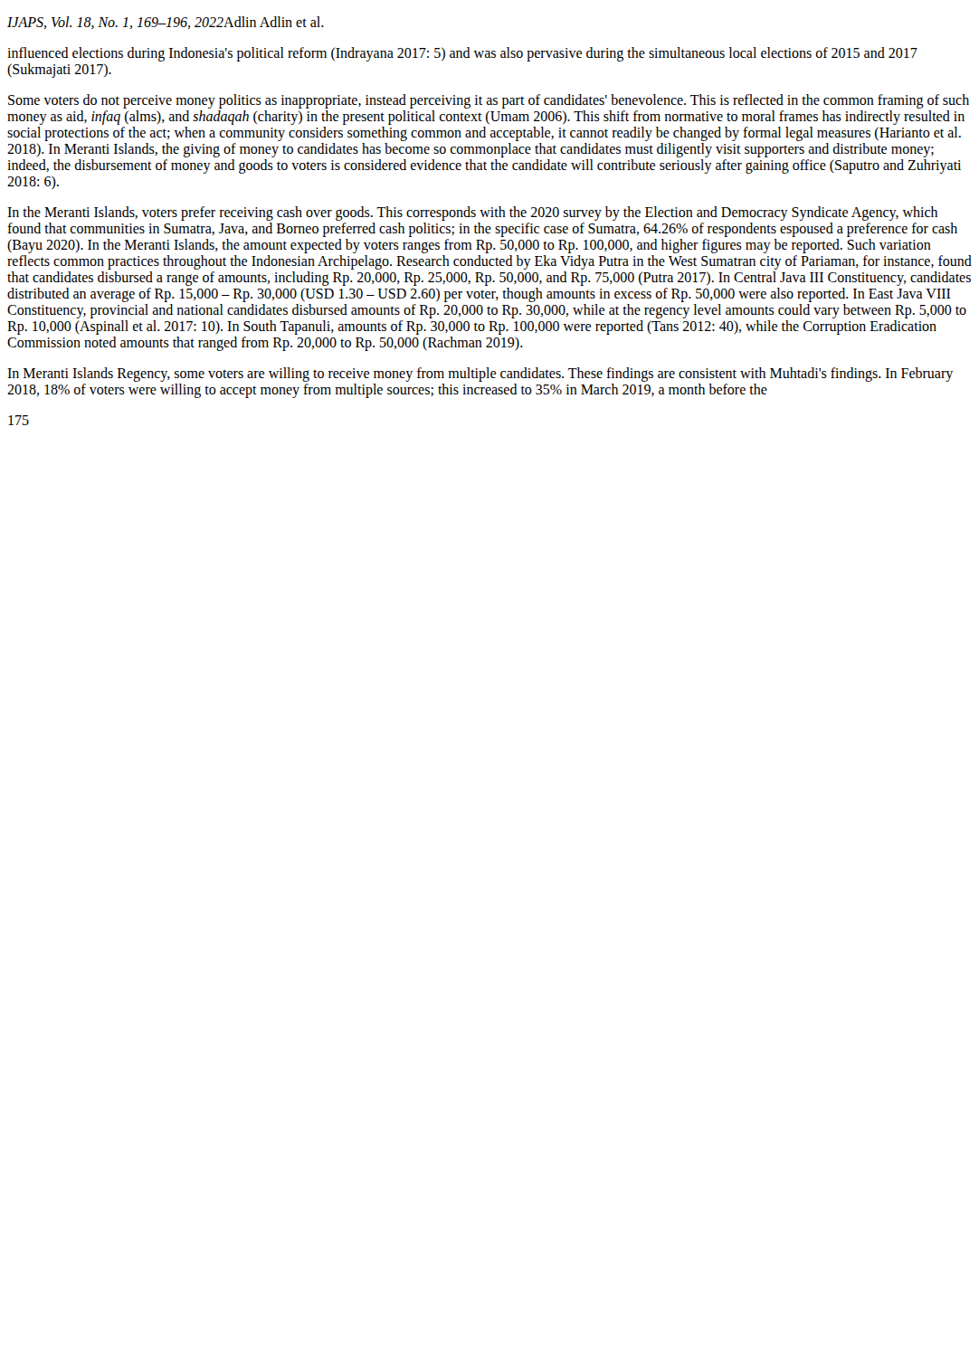IJAPS, Vol. 18, No. 1, 169–196, 2022 Adlin Adlin et al.
influenced elections during Indonesia's political reform (Indrayana 2017: 5) and was also pervasive during the simultaneous local elections of 2015 and 2017 (Sukmajati 2017).
Some voters do not perceive money politics as inappropriate, instead perceiving it as part of candidates' benevolence. This is reflected in the common framing of such money as aid, infaq (alms), and shadaqah (charity) in the present political context (Umam 2006). This shift from normative to moral frames has indirectly resulted in social protections of the act; when a community considers something common and acceptable, it cannot readily be changed by formal legal measures (Harianto et al. 2018). In Meranti Islands, the giving of money to candidates has become so commonplace that candidates must diligently visit supporters and distribute money; indeed, the disbursement of money and goods to voters is considered evidence that the candidate will contribute seriously after gaining office (Saputro and Zuhriyati 2018: 6).
In the Meranti Islands, voters prefer receiving cash over goods. This corresponds with the 2020 survey by the Election and Democracy Syndicate Agency, which found that communities in Sumatra, Java, and Borneo preferred cash politics; in the specific case of Sumatra, 64.26% of respondents espoused a preference for cash (Bayu 2020). In the Meranti Islands, the amount expected by voters ranges from Rp. 50,000 to Rp. 100,000, and higher figures may be reported. Such variation reflects common practices throughout the Indonesian Archipelago. Research conducted by Eka Vidya Putra in the West Sumatran city of Pariaman, for instance, found that candidates disbursed a range of amounts, including Rp. 20,000, Rp. 25,000, Rp. 50,000, and Rp. 75,000 (Putra 2017). In Central Java III Constituency, candidates distributed an average of Rp. 15,000 – Rp. 30,000 (USD 1.30 – USD 2.60) per voter, though amounts in excess of Rp. 50,000 were also reported. In East Java VIII Constituency, provincial and national candidates disbursed amounts of Rp. 20,000 to Rp. 30,000, while at the regency level amounts could vary between Rp. 5,000 to Rp. 10,000 (Aspinall et al. 2017: 10). In South Tapanuli, amounts of Rp. 30,000 to Rp. 100,000 were reported (Tans 2012: 40), while the Corruption Eradication Commission noted amounts that ranged from Rp. 20,000 to Rp. 50,000 (Rachman 2019).
In Meranti Islands Regency, some voters are willing to receive money from multiple candidates. These findings are consistent with Muhtadi's findings. In February 2018, 18% of voters were willing to accept money from multiple sources; this increased to 35% in March 2019, a month before the
175